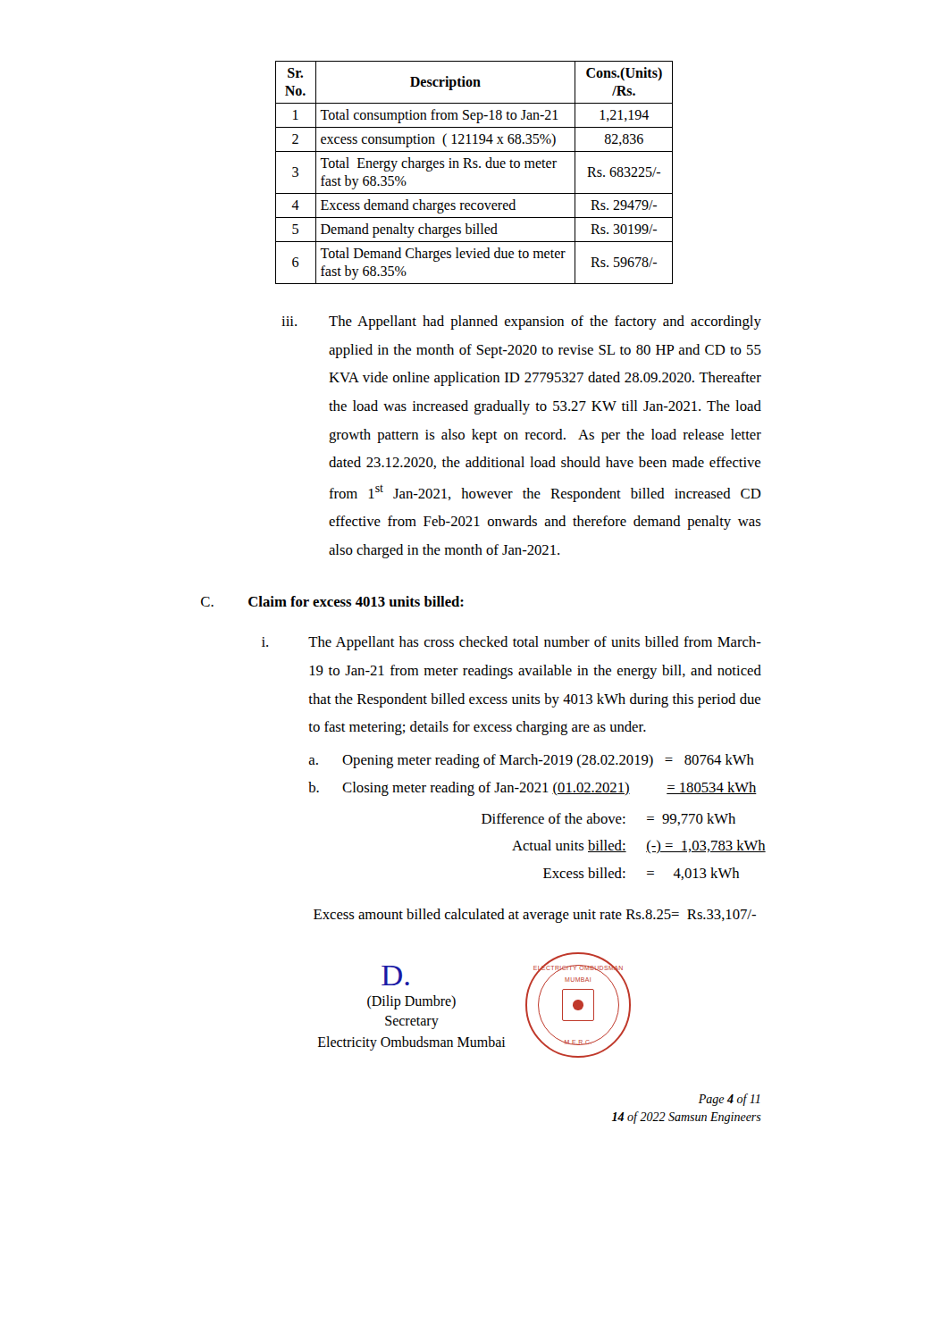| Sr. No. | Description | Cons.(Units) /Rs. |
| --- | --- | --- |
| 1 | Total consumption from Sep-18 to Jan-21 | 1,21,194 |
| 2 | excess consumption ( 121194 x 68.35%) | 82,836 |
| 3 | Total Energy charges in Rs. due to meter fast by 68.35% | Rs. 683225/- |
| 4 | Excess demand charges recovered | Rs. 29479/- |
| 5 | Demand penalty charges billed | Rs. 30199/- |
| 6 | Total Demand Charges levied due to meter fast by 68.35% | Rs. 59678/- |
iii.
The Appellant had planned expansion of the factory and accordingly applied in the month of Sept-2020 to revise SL to 80 HP and CD to 55 KVA vide online application ID 27795327 dated 28.09.2020. Thereafter the load was increased gradually to 53.27 KW till Jan-2021. The load growth pattern is also kept on record. As per the load release letter dated 23.12.2020, the additional load should have been made effective from 1st Jan-2021, however the Respondent billed increased CD effective from Feb-2021 onwards and therefore demand penalty was also charged in the month of Jan-2021.
C.
Claim for excess 4013 units billed:
i.
The Appellant has cross checked total number of units billed from March-19 to Jan-21 from meter readings available in the energy bill, and noticed that the Respondent billed excess units by 4013 kWh during this period due to fast metering; details for excess charging are as under.
a. Opening meter reading of March-2019 (28.02.2019) = 80764 kWh
b. Closing meter reading of Jan-2021 (01.02.2021) = 180534 kWh
Difference of the above:
= 99,770 kWh
Actual units billed:
(-) = 1,03,783 kWh
Excess billed:
= 4,013 kWh
Excess amount billed calculated at average unit rate Rs.8.25= Rs.33,107/-
D.
(Dilip Dumbre)
Secretary
Electricity Ombudsman Mumbai
ELECTRICITY OMBUDSMAN MUMBAI
M.E.R.C.
Page 4 of 11
14 of 2022 Samsun Engineers